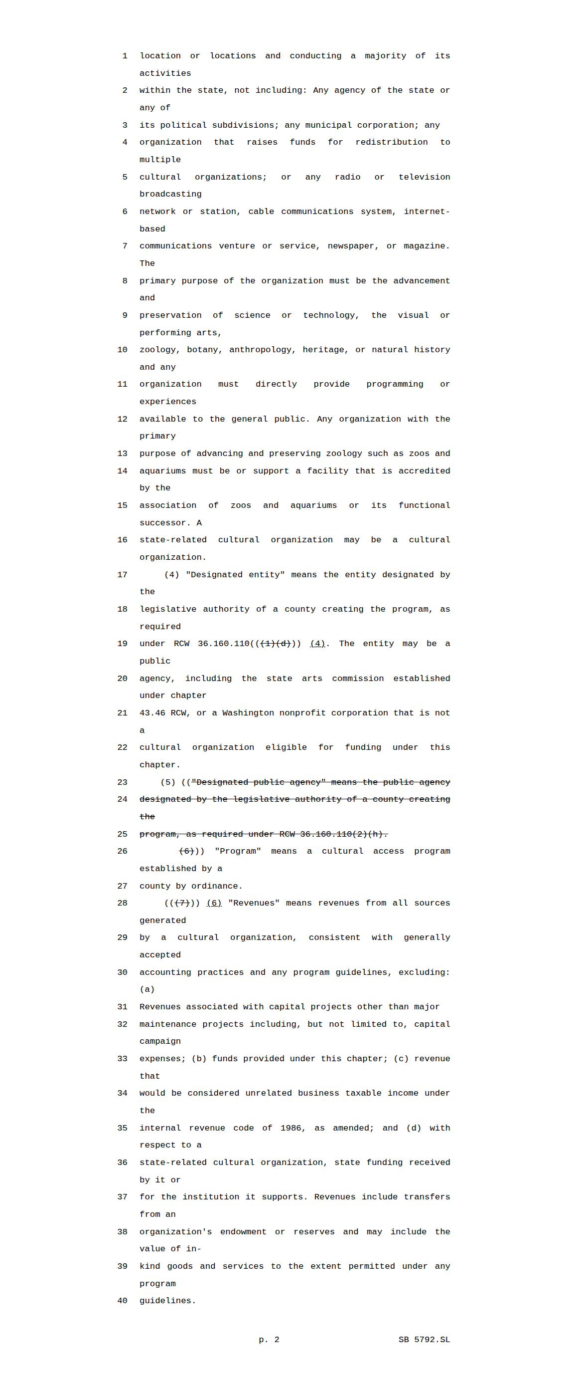location or locations and conducting a majority of its activities
within the state, not including: Any agency of the state or any of
its political subdivisions; any municipal corporation; any
organization that raises funds for redistribution to multiple
cultural organizations; or any radio or television broadcasting
network or station, cable communications system, internet-based
communications venture or service, newspaper, or magazine. The
primary purpose of the organization must be the advancement and
preservation of science or technology, the visual or performing arts,
zoology, botany, anthropology, heritage, or natural history and any
organization must directly provide programming or experiences
available to the general public. Any organization with the primary
purpose of advancing and preserving zoology such as zoos and
aquariums must be or support a facility that is accredited by the
association of zoos and aquariums or its functional successor. A
state-related cultural organization may be a cultural organization.
(4) "Designated entity" means the entity designated by the
legislative authority of a county creating the program, as required
under RCW 36.160.110(((1)(d))) (4). The entity may be a public
agency, including the state arts commission established under chapter
43.46 RCW, or a Washington nonprofit corporation that is not a
cultural organization eligible for funding under this chapter.
(5) (("Designated public agency" means the public agency
designated by the legislative authority of a county creating the
program, as required under RCW 36.160.110(2)(h).
(6))) "Program" means a cultural access program established by a
county by ordinance.
(((7))) (6) "Revenues" means revenues from all sources generated
by a cultural organization, consistent with generally accepted
accounting practices and any program guidelines, excluding: (a)
Revenues associated with capital projects other than major
maintenance projects including, but not limited to, capital campaign
expenses; (b) funds provided under this chapter; (c) revenue that
would be considered unrelated business taxable income under the
internal revenue code of 1986, as amended; and (d) with respect to a
state-related cultural organization, state funding received by it or
for the institution it supports. Revenues include transfers from an
organization's endowment or reserves and may include the value of in-
kind goods and services to the extent permitted under any program
guidelines.
p. 2 SB 5792.SL